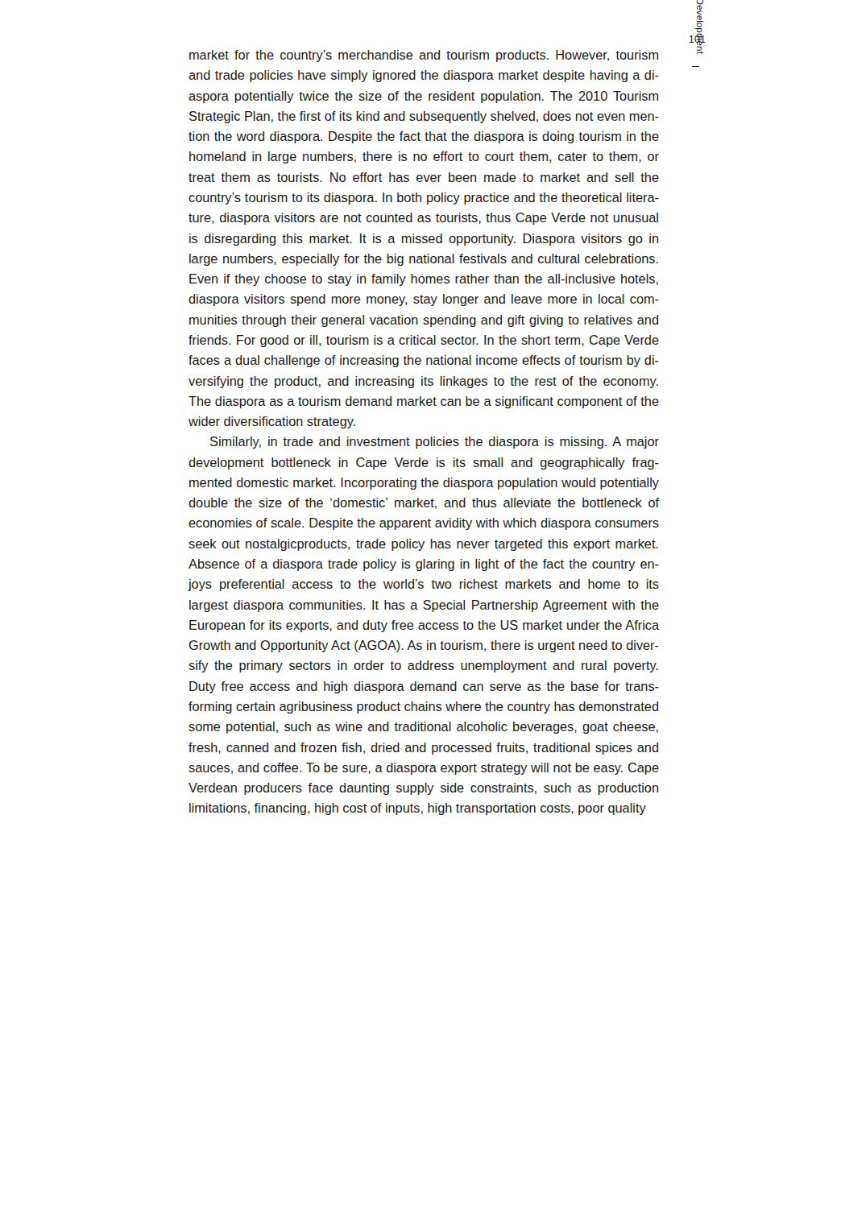101
Cape Verde and Its Diaspora: Economic Transnationalism and Homeland Development
market for the country’s merchandise and tourism products. However, tourism and trade policies have simply ignored the diaspora market despite having a diaspora potentially twice the size of the resident population. The 2010 Tourism Strategic Plan, the first of its kind and subsequently shelved, does not even mention the word diaspora. Despite the fact that the diaspora is doing tourism in the homeland in large numbers, there is no effort to court them, cater to them, or treat them as tourists. No effort has ever been made to market and sell the country’s tourism to its diaspora. In both policy practice and the theoretical literature, diaspora visitors are not counted as tourists, thus Cape Verde not unusual is disregarding this market. It is a missed opportunity. Diaspora visitors go in large numbers, especially for the big national festivals and cultural celebrations. Even if they choose to stay in family homes rather than the all-inclusive hotels, diaspora visitors spend more money, stay longer and leave more in local communities through their general vacation spending and gift giving to relatives and friends. For good or ill, tourism is a critical sector. In the short term, Cape Verde faces a dual challenge of increasing the national income effects of tourism by diversifying the product, and increasing its linkages to the rest of the economy. The diaspora as a tourism demand market can be a significant component of the wider diversification strategy.
Similarly, in trade and investment policies the diaspora is missing. A major development bottleneck in Cape Verde is its small and geographically fragmented domestic market. Incorporating the diaspora population would potentially double the size of the ‘domestic’ market, and thus alleviate the bottleneck of economies of scale. Despite the apparent avidity with which diaspora consumers seek out nostalgicproducts, trade policy has never targeted this export market. Absence of a diaspora trade policy is glaring in light of the fact the country enjoys preferential access to the world’s two richest markets and home to its largest diaspora communities. It has a Special Partnership Agreement with the European for its exports, and duty free access to the US market under the Africa Growth and Opportunity Act (AGOA). As in tourism, there is urgent need to diversify the primary sectors in order to address unemployment and rural poverty. Duty free access and high diaspora demand can serve as the base for transforming certain agribusiness product chains where the country has demonstrated some potential, such as wine and traditional alcoholic beverages, goat cheese, fresh, canned and frozen fish, dried and processed fruits, traditional spices and sauces, and coffee. To be sure, a diaspora export strategy will not be easy. Cape Verdean producers face daunting supply side constraints, such as production limitations, financing, high cost of inputs, high transportation costs, poor quality